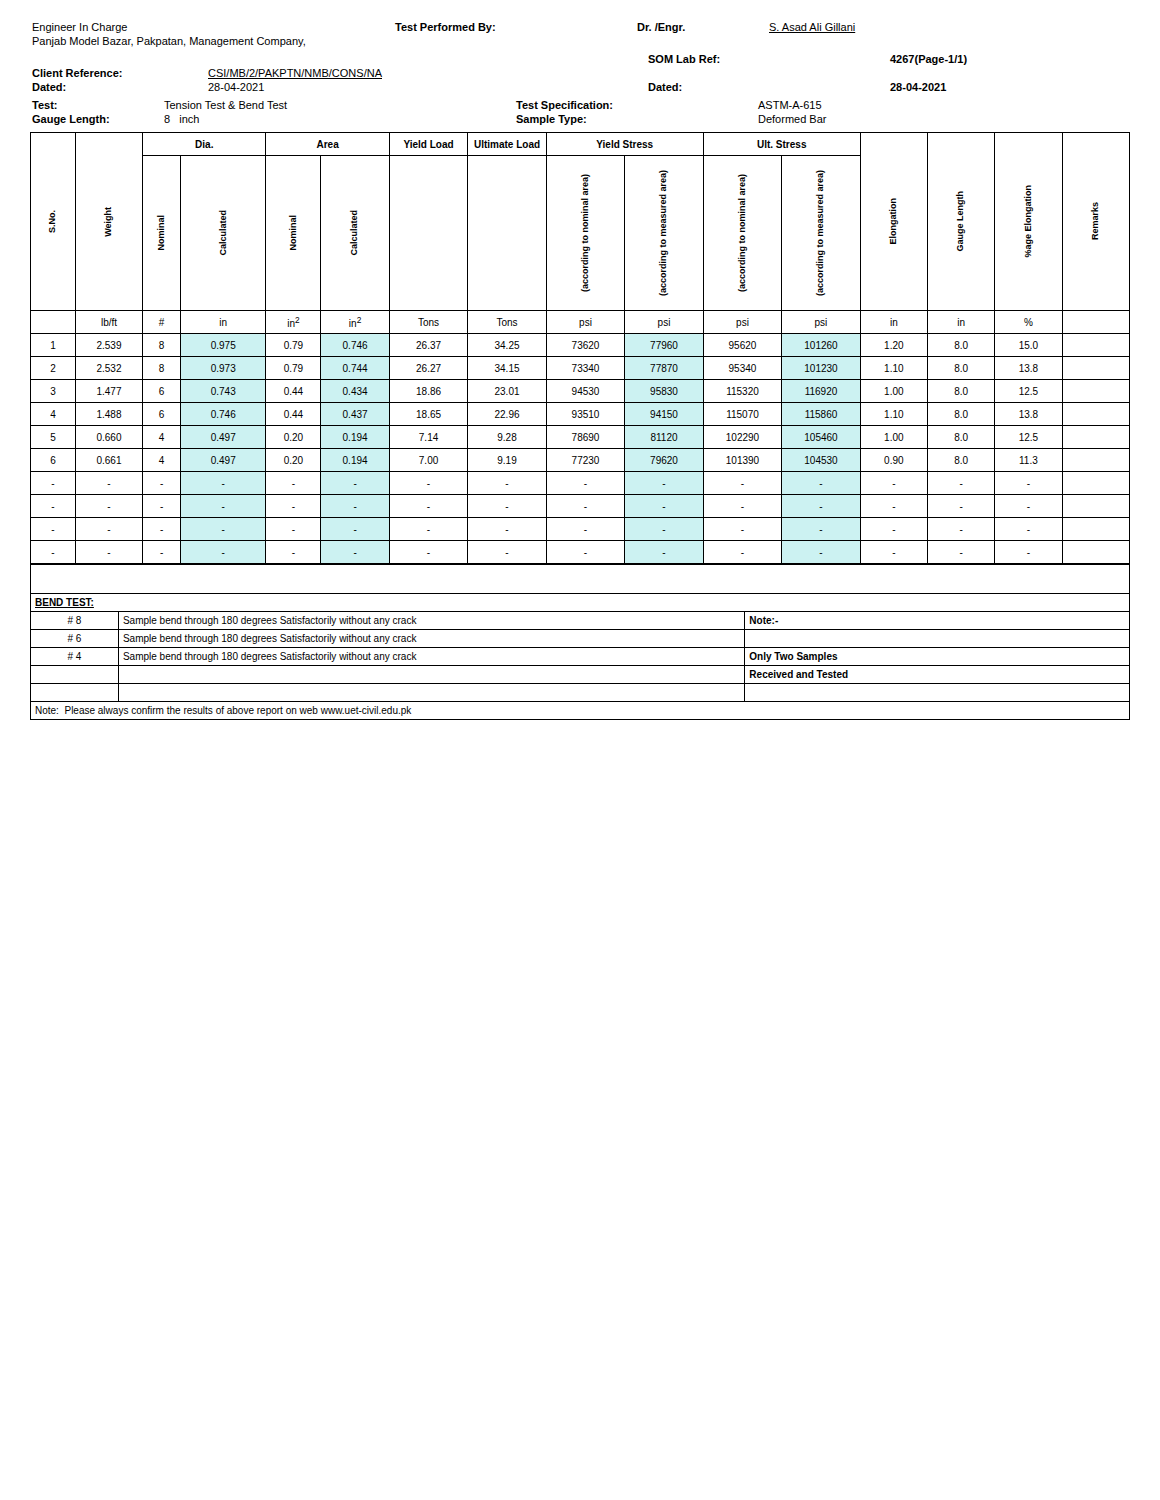| Engineer In Charge | Test Performed By: | Dr. /Engr. | S. Asad Ali Gillani |
| Panjab Model Bazar, Pakpatan, Management Company, |
| | | SOM Lab Ref: | 4267(Page-1/1) |
| Client Reference: | CSI/MB/2/PAKPTN/NMB/CONS/NA | | |
| Dated: | 28-04-2021 | Dated: | 28-04-2021 |
| Test: | Tension Test & Bend Test | Test Specification: | ASTM-A-615 |
| Gauge Length: | 8 inch | Sample Type: | Deformed Bar |
| S.No. | Weight | Dia. | Area | Yield Load | Ultimate Load | Yield Stress | Ult. Stress | Elongation | Gauge Length | %age Elongation | Remarks |
| --- | --- | --- | --- | --- | --- | --- | --- | --- | --- | --- | --- |
| Nominal | Calculated | Nominal | Calculated | (according to nominal area) | (according to measured area) | (according to nominal area) | (according to measured area) |
| | lb/ft | # | in | in 2 | in 2 | Tons | Tons | psi | psi | psi | psi | in | in | % | |
| 1 | 2.539 | 8 | 0.975 | 0.79 | 0.746 | 26.37 | 34.25 | 73620 | 77960 | 95620 | 101260 | 1.20 | 8.0 | 15.0 | |
| 2 | 2.532 | 8 | 0.973 | 0.79 | 0.744 | 26.27 | 34.15 | 73340 | 77870 | 95340 | 101230 | 1.10 | 8.0 | 13.8 | |
| 3 | 1.477 | 6 | 0.743 | 0.44 | 0.434 | 18.86 | 23.01 | 94530 | 95830 | 115320 | 116920 | 1.00 | 8.0 | 12.5 | |
| 4 | 1.488 | 6 | 0.746 | 0.44 | 0.437 | 18.65 | 22.96 | 93510 | 94150 | 115070 | 115860 | 1.10 | 8.0 | 13.8 | |
| 5 | 0.660 | 4 | 0.497 | 0.20 | 0.194 | 7.14 | 9.28 | 78690 | 81120 | 102290 | 105460 | 1.00 | 8.0 | 12.5 | |
| 6 | 0.661 | 4 | 0.497 | 0.20 | 0.194 | 7.00 | 9.19 | 77230 | 79620 | 101390 | 104530 | 0.90 | 8.0 | 11.3 | |
| - | - | - | - | - | - | - | - | - | - | - | - | - | - | - | |
| - | - | - | - | - | - | - | - | - | - | - | - | - | - | - | |
| - | - | - | - | - | - | - | - | - | - | - | - | - | - | - | |
| - | - | - | - | - | - | - | - | - | - | - | - | - | - | - | |
| BEND TEST: |
| # 8 | Sample bend through 180 degrees Satisfactorily without any crack | Note:- |
| # 6 | Sample bend through 180 degrees Satisfactorily without any crack | |
| # 4 | Sample bend through 180 degrees Satisfactorily without any crack | Only Two Samples |
| | | Received and Tested |
| Note: Please always confirm the results of above report on web www.uet-civil.edu.pk |